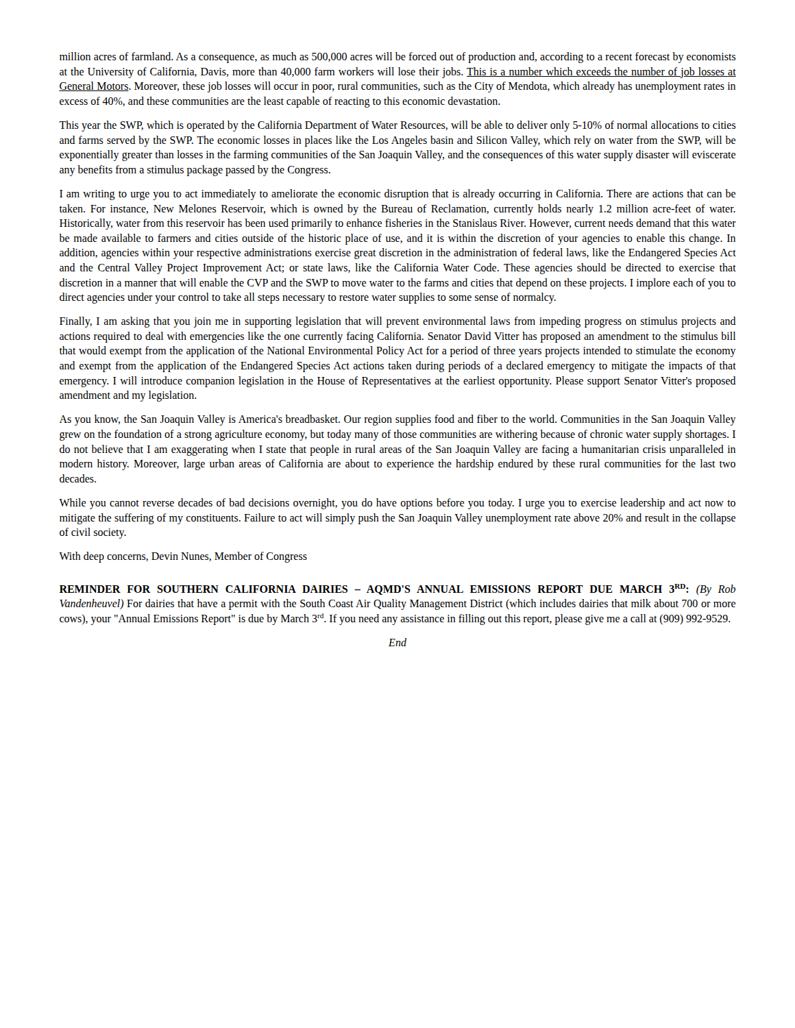million acres of farmland. As a consequence, as much as 500,000 acres will be forced out of production and, according to a recent forecast by economists at the University of California, Davis, more than 40,000 farm workers will lose their jobs. This is a number which exceeds the number of job losses at General Motors. Moreover, these job losses will occur in poor, rural communities, such as the City of Mendota, which already has unemployment rates in excess of 40%, and these communities are the least capable of reacting to this economic devastation.
This year the SWP, which is operated by the California Department of Water Resources, will be able to deliver only 5-10% of normal allocations to cities and farms served by the SWP. The economic losses in places like the Los Angeles basin and Silicon Valley, which rely on water from the SWP, will be exponentially greater than losses in the farming communities of the San Joaquin Valley, and the consequences of this water supply disaster will eviscerate any benefits from a stimulus package passed by the Congress.
I am writing to urge you to act immediately to ameliorate the economic disruption that is already occurring in California. There are actions that can be taken. For instance, New Melones Reservoir, which is owned by the Bureau of Reclamation, currently holds nearly 1.2 million acre-feet of water. Historically, water from this reservoir has been used primarily to enhance fisheries in the Stanislaus River. However, current needs demand that this water be made available to farmers and cities outside of the historic place of use, and it is within the discretion of your agencies to enable this change. In addition, agencies within your respective administrations exercise great discretion in the administration of federal laws, like the Endangered Species Act and the Central Valley Project Improvement Act; or state laws, like the California Water Code. These agencies should be directed to exercise that discretion in a manner that will enable the CVP and the SWP to move water to the farms and cities that depend on these projects. I implore each of you to direct agencies under your control to take all steps necessary to restore water supplies to some sense of normalcy.
Finally, I am asking that you join me in supporting legislation that will prevent environmental laws from impeding progress on stimulus projects and actions required to deal with emergencies like the one currently facing California. Senator David Vitter has proposed an amendment to the stimulus bill that would exempt from the application of the National Environmental Policy Act for a period of three years projects intended to stimulate the economy and exempt from the application of the Endangered Species Act actions taken during periods of a declared emergency to mitigate the impacts of that emergency. I will introduce companion legislation in the House of Representatives at the earliest opportunity. Please support Senator Vitter's proposed amendment and my legislation.
As you know, the San Joaquin Valley is America's breadbasket. Our region supplies food and fiber to the world. Communities in the San Joaquin Valley grew on the foundation of a strong agriculture economy, but today many of those communities are withering because of chronic water supply shortages. I do not believe that I am exaggerating when I state that people in rural areas of the San Joaquin Valley are facing a humanitarian crisis unparalleled in modern history. Moreover, large urban areas of California are about to experience the hardship endured by these rural communities for the last two decades.
While you cannot reverse decades of bad decisions overnight, you do have options before you today. I urge you to exercise leadership and act now to mitigate the suffering of my constituents. Failure to act will simply push the San Joaquin Valley unemployment rate above 20% and result in the collapse of civil society.
With deep concerns, Devin Nunes, Member of Congress
REMINDER FOR SOUTHERN CALIFORNIA DAIRIES – AQMD'S ANNUAL EMISSIONS REPORT DUE MARCH 3RD: (By Rob Vandenheuvel) For dairies that have a permit with the South Coast Air Quality Management District (which includes dairies that milk about 700 or more cows), your "Annual Emissions Report" is due by March 3rd. If you need any assistance in filling out this report, please give me a call at (909) 992-9529.
End